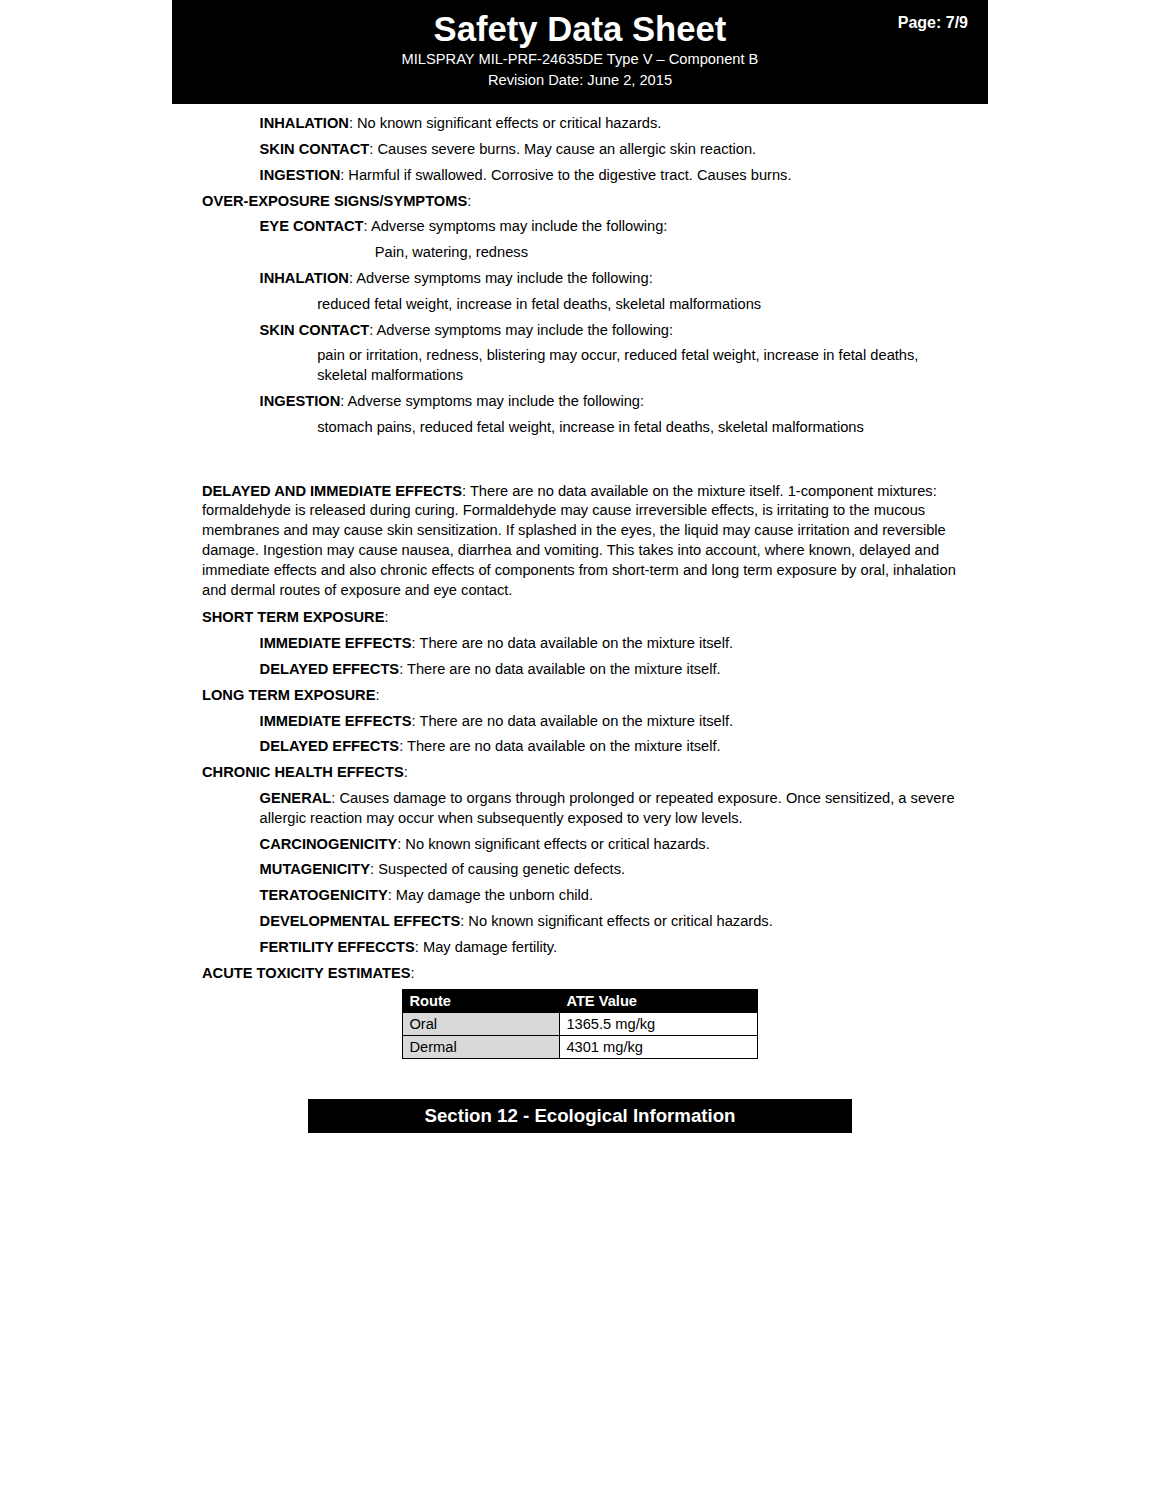Page: 7/9
Safety Data Sheet
MILSPRAY MIL-PRF-24635DE Type V – Component B
Revision Date: June 2, 2015
INHALATION: No known significant effects or critical hazards.
SKIN CONTACT: Causes severe burns. May cause an allergic skin reaction.
INGESTION: Harmful if swallowed. Corrosive to the digestive tract. Causes burns.
OVER-EXPOSURE SIGNS/SYMPTOMS:
EYE CONTACT: Adverse symptoms may include the following:
Pain, watering, redness
INHALATION: Adverse symptoms may include the following:
reduced fetal weight, increase in fetal deaths, skeletal malformations
SKIN CONTACT: Adverse symptoms may include the following:
pain or irritation, redness, blistering may occur, reduced fetal weight, increase in fetal deaths, skeletal malformations
INGESTION: Adverse symptoms may include the following:
stomach pains, reduced fetal weight, increase in fetal deaths, skeletal malformations
DELAYED AND IMMEDIATE EFFECTS: There are no data available on the mixture itself. 1-component mixtures: formaldehyde is released during curing. Formaldehyde may cause irreversible effects, is irritating to the mucous membranes and may cause skin sensitization. If splashed in the eyes, the liquid may cause irritation and reversible damage. Ingestion may cause nausea, diarrhea and vomiting. This takes into account, where known, delayed and immediate effects and also chronic effects of components from short-term and long term exposure by oral, inhalation and dermal routes of exposure and eye contact.
SHORT TERM EXPOSURE:
IMMEDIATE EFFECTS: There are no data available on the mixture itself.
DELAYED EFFECTS: There are no data available on the mixture itself.
LONG TERM EXPOSURE:
IMMEDIATE EFFECTS: There are no data available on the mixture itself.
DELAYED EFFECTS: There are no data available on the mixture itself.
CHRONIC HEALTH EFFECTS:
GENERAL: Causes damage to organs through prolonged or repeated exposure. Once sensitized, a severe allergic reaction may occur when subsequently exposed to very low levels.
CARCINOGENICITY: No known significant effects or critical hazards.
MUTAGENICITY: Suspected of causing genetic defects.
TERATOGENICITY: May damage the unborn child.
DEVELOPMENTAL EFFECTS: No known significant effects or critical hazards.
FERTILITY EFFECCTS: May damage fertility.
ACUTE TOXICITY ESTIMATES:
| Route | ATE Value |
| --- | --- |
| Oral | 1365.5 mg/kg |
| Dermal | 4301 mg/kg |
Section 12 - Ecological Information